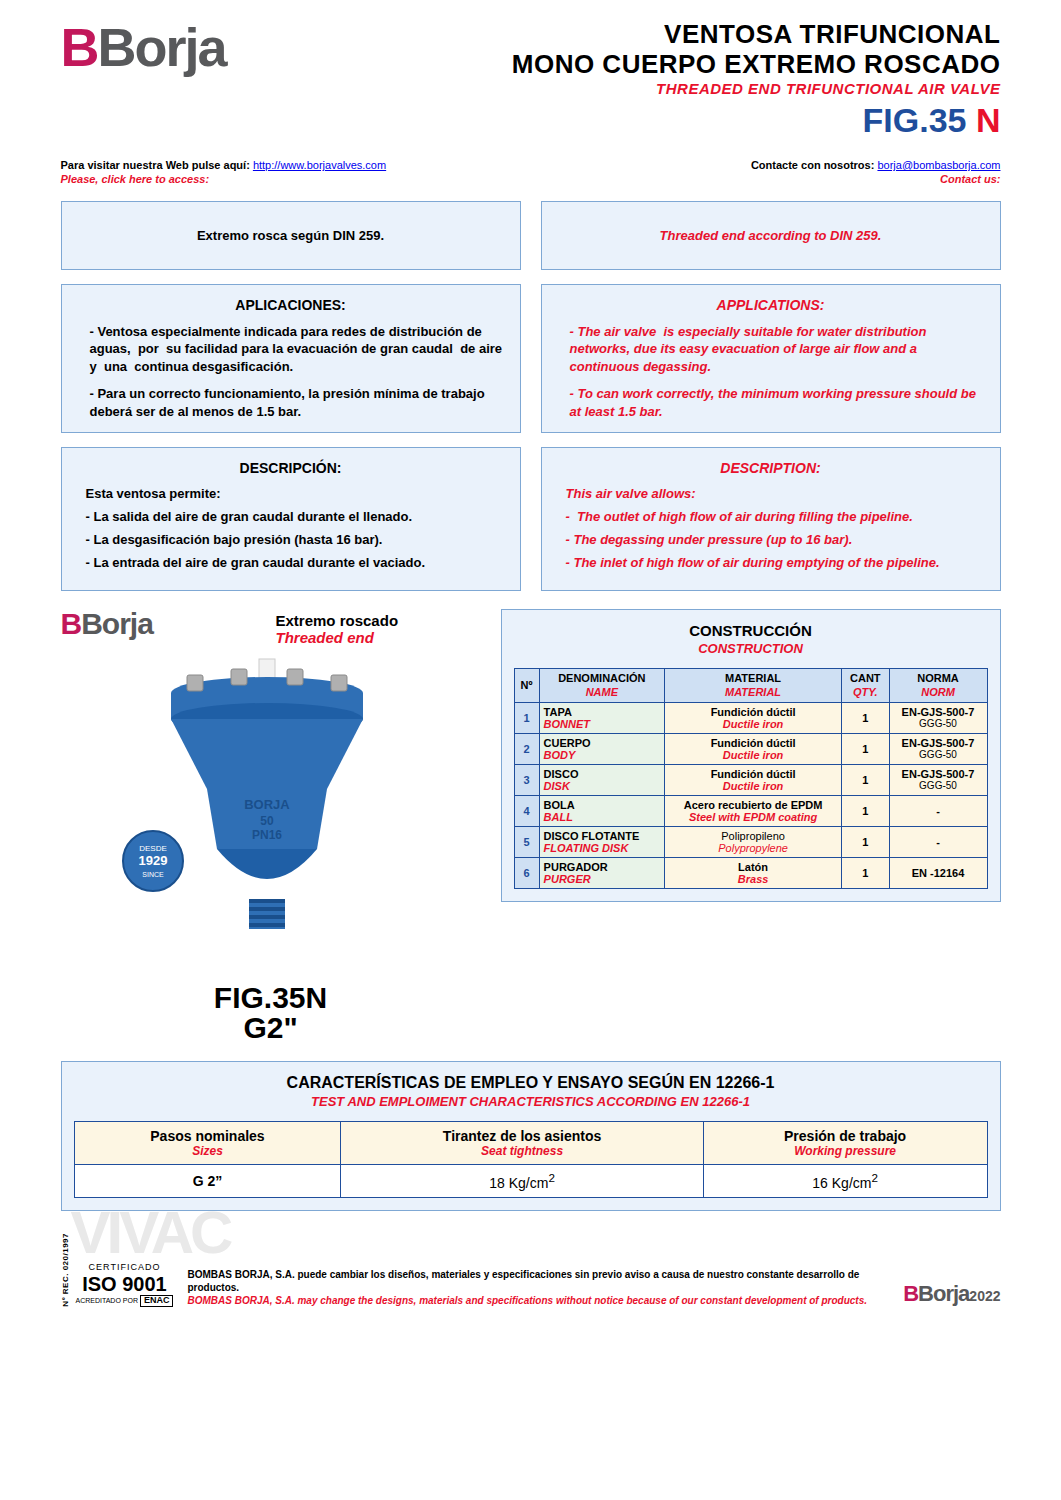BBorja
VENTOSA TRIFUNCIONAL
MONO CUERPO EXTREMO ROSCADO
THREADED END TRIFUNCTIONAL AIR VALVE
FIG.35 N
Para visitar nuestra Web pulse aquí: http://www.borjavalves.com
Please, click here to access:
Contacte con nosotros: borja@bombasborja.com
Contact us:
Extremo rosca según DIN 259.
Threaded end according to DIN 259.
APLICACIONES:
- Ventosa especialmente indicada para redes de distribución de aguas, por su facilidad para la evacuación de gran caudal de aire y una continua desgasificación.
- Para un correcto funcionamiento, la presión mínima de trabajo deberá ser de al menos de 1.5 bar.
APPLICATIONS:
- The air valve is especially suitable for water distribution networks, due its easy evacuation of large air flow and a continuous degassing.
- To can work correctly, the minimum working pressure should be at least 1.5 bar.
DESCRIPCIÓN:
Esta ventosa permite:
- La salida del aire de gran caudal durante el llenado.
- La desgasificación bajo presión (hasta 16 bar).
- La entrada del aire de gran caudal durante el vaciado.
DESCRIPTION:
This air valve allows:
- The outlet of high flow of air during filling the pipeline.
- The degassing under pressure (up to 16 bar).
- The inlet of high flow of air during emptying of the pipeline.
BBorja
Extremo roscado
Threaded end
BORJA 50 PN16 DESDE 1929 SINCE
FIG.35N
G2"
CONSTRUCCIÓN
CONSTRUCTION
| Nº | DENOMINACIÓN NAME | MATERIAL MATERIAL | CANT QTY. | NORMA NORM |
| --- | --- | --- | --- | --- |
| 1 | TAPA BONNET | Fundición dúctil Ductile iron | 1 | EN-GJS-500-7 GGG-50 |
| 2 | CUERPO BODY | Fundición dúctil Ductile iron | 1 | EN-GJS-500-7 GGG-50 |
| 3 | DISCO DISK | Fundición dúctil Ductile iron | 1 | EN-GJS-500-7 GGG-50 |
| 4 | BOLA BALL | Acero recubierto de EPDM Steel with EPDM coating | 1 | - |
| 5 | DISCO FLOTANTE FLOATING DISK | Polipropileno Polypropylene | 1 | - |
| 6 | PURGADOR PURGER | Latón Brass | 1 | EN -12164 |
CARACTERÍSTICAS DE EMPLEO Y ENSAYO SEGÚN EN 12266-1
TEST AND EMPLOIMENT CHARACTERISTICS ACCORDING EN 12266-1
| Pasos nominales Sizes | Tirantez de los asientos Seat tightness | Presión de trabajo Working pressure |
| --- | --- | --- |
| G 2” | 18 Kg/cm 2 | 16 Kg/cm 2 |
VIVAC
Nº REC. 020/1997
CERTIFICADO
ISO 9001
ACREDITADO POR ENAC
BOMBAS BORJA, S.A. puede cambiar los diseños, materiales y especificaciones sin previo aviso a causa de nuestro constante desarrollo de productos.
BOMBAS BORJA, S.A. may change the designs, materials and specifications without notice because of our constant development of products.
BBorja 2022